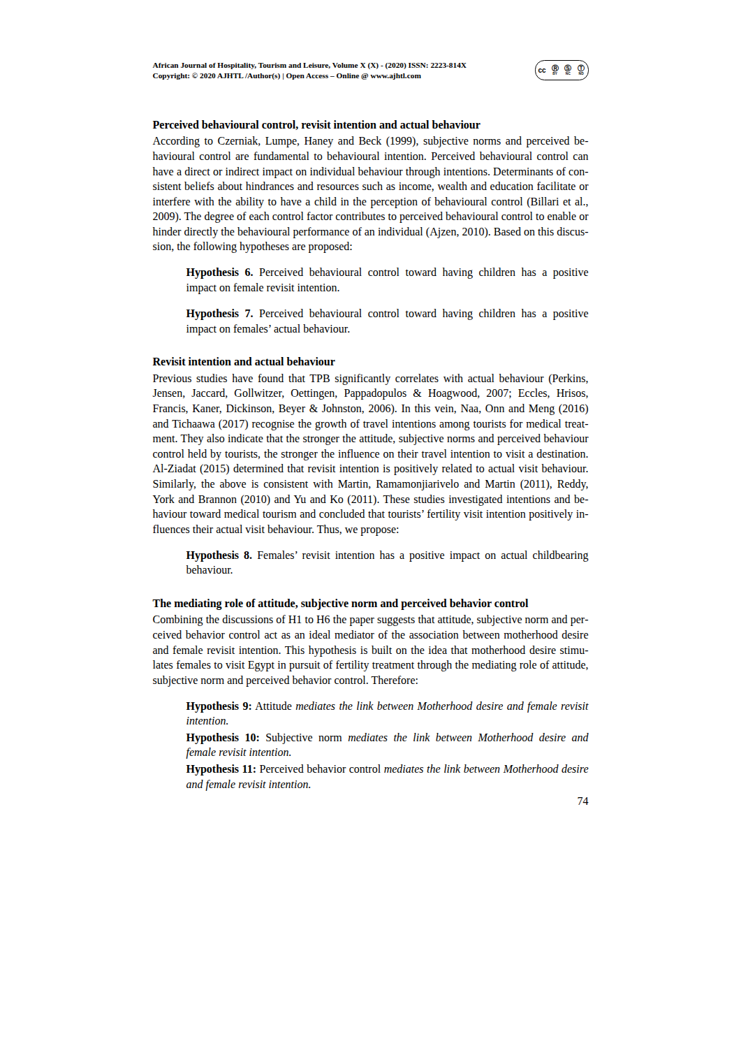African Journal of Hospitality, Tourism and Leisure, Volume X (X) - (2020) ISSN: 2223-814X
Copyright: © 2020 AJHTL /Author(s) | Open Access – Online @ www.ajhtl.com
cc
ⓇBY
ⓈNC
ⓉND
Perceived behavioural control, revisit intention and actual behaviour
According to Czerniak, Lumpe, Haney and Beck (1999), subjective norms and perceived behavioural control are fundamental to behavioural intention. Perceived behavioural control can have a direct or indirect impact on individual behaviour through intentions. Determinants of consistent beliefs about hindrances and resources such as income, wealth and education facilitate or interfere with the ability to have a child in the perception of behavioural control (Billari et al., 2009). The degree of each control factor contributes to perceived behavioural control to enable or hinder directly the behavioural performance of an individual (Ajzen, 2010). Based on this discussion, the following hypotheses are proposed:
Hypothesis 6. Perceived behavioural control toward having children has a positive impact on female revisit intention.
Hypothesis 7. Perceived behavioural control toward having children has a positive impact on females’ actual behaviour.
Revisit intention and actual behaviour
Previous studies have found that TPB significantly correlates with actual behaviour (Perkins, Jensen, Jaccard, Gollwitzer, Oettingen, Pappadopulos & Hoagwood, 2007; Eccles, Hrisos, Francis, Kaner, Dickinson, Beyer & Johnston, 2006). In this vein, Naa, Onn and Meng (2016) and Tichaawa (2017) recognise the growth of travel intentions among tourists for medical treatment. They also indicate that the stronger the attitude, subjective norms and perceived behaviour control held by tourists, the stronger the influence on their travel intention to visit a destination. Al-Ziadat (2015) determined that revisit intention is positively related to actual visit behaviour. Similarly, the above is consistent with Martin, Ramamonjiarivelo and Martin (2011), Reddy, York and Brannon (2010) and Yu and Ko (2011). These studies investigated intentions and behaviour toward medical tourism and concluded that tourists’ fertility visit intention positively influences their actual visit behaviour. Thus, we propose:
Hypothesis 8. Females’ revisit intention has a positive impact on actual childbearing behaviour.
The mediating role of attitude, subjective norm and perceived behavior control
Combining the discussions of H1 to H6 the paper suggests that attitude, subjective norm and perceived behavior control act as an ideal mediator of the association between motherhood desire and female revisit intention. This hypothesis is built on the idea that motherhood desire stimulates females to visit Egypt in pursuit of fertility treatment through the mediating role of attitude, subjective norm and perceived behavior control. Therefore:
Hypothesis 9: Attitude mediates the link between Motherhood desire and female revisit intention.
Hypothesis 10: Subjective norm mediates the link between Motherhood desire and female revisit intention.
Hypothesis 11: Perceived behavior control mediates the link between Motherhood desire and female revisit intention.
74